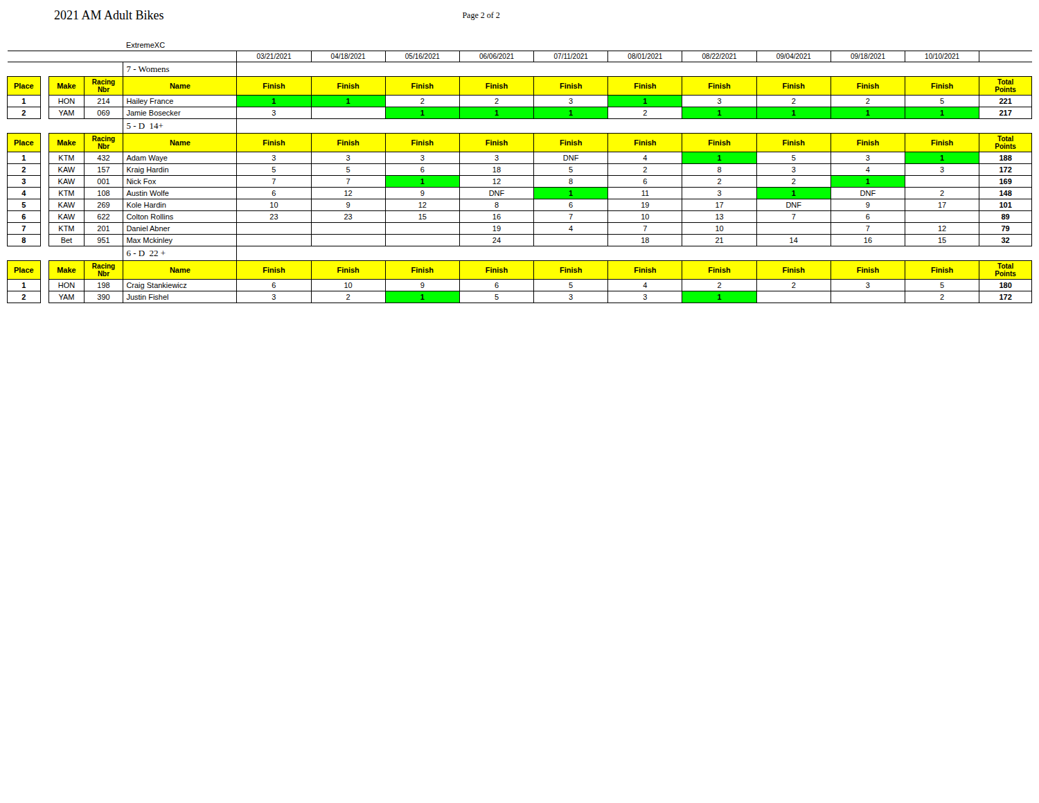| | 2021 AM Adult Bikes | | Page 2 of 2 | | | | | | |
| | | | | ExtremeXC | | | | | | | | | | | |
| | | | | | 03/21/2021 | 04/18/2021 | 05/16/2021 | 06/06/2021 | 07/11/2021 | 08/01/2021 | 08/22/2021 | 09/04/2021 | 09/18/2021 | 10/10/2021 | |
| | | | | 7 - Womens | | | | | | | | | | | |
| Place | | Make | Racing Nbr | Name | Finish | Finish | Finish | Finish | Finish | Finish | Finish | Finish | Finish | Finish | Total Points |
| 1 | | HON | 214 | Hailey France | 1 | 1 | 2 | 2 | 3 | 1 | 3 | 2 | 2 | 5 | 221 |
| 2 | | YAM | 069 | Jamie Bosecker | 3 | | 1 | 1 | 1 | 2 | 1 | 1 | 1 | 1 | 217 |
| | | | | 5 - D 14+ | | | | | | | | | | | |
| Place | | Make | Racing Nbr | Name | Finish | Finish | Finish | Finish | Finish | Finish | Finish | Finish | Finish | Finish | Total Points |
| 1 | | KTM | 432 | Adam Waye | 3 | 3 | 3 | 3 | DNF | 4 | 1 | 5 | 3 | 1 | 188 |
| 2 | | KAW | 157 | Kraig Hardin | 5 | 5 | 6 | 18 | 5 | 2 | 8 | 3 | 4 | 3 | 172 |
| 3 | | KAW | 001 | Nick Fox | 7 | 7 | 1 | 12 | 8 | 6 | 2 | 2 | 1 | | 169 |
| 4 | | KTM | 108 | Austin Wolfe | 6 | 12 | 9 | DNF | 1 | 11 | 3 | 1 | DNF | 2 | 148 |
| 5 | | KAW | 269 | Kole Hardin | 10 | 9 | 12 | 8 | 6 | 19 | 17 | DNF | 9 | 17 | 101 |
| 6 | | KAW | 622 | Colton Rollins | 23 | 23 | 15 | 16 | 7 | 10 | 13 | 7 | 6 | | 89 |
| 7 | | KTM | 201 | Daniel Abner | | | | 19 | 4 | 7 | 10 | | 7 | 12 | 79 |
| 8 | | Bet | 951 | Max Mckinley | | | | 24 | | 18 | 21 | 14 | 16 | 15 | 32 |
| | | | | 6 - D 22 + | | | | | | | | | | | |
| Place | | Make | Racing Nbr | Name | Finish | Finish | Finish | Finish | Finish | Finish | Finish | Finish | Finish | Finish | Total Points |
| 1 | | HON | 198 | Craig Stankiewicz | 6 | 10 | 9 | 6 | 5 | 4 | 2 | 2 | 3 | 5 | 180 |
| 2 | | YAM | 390 | Justin Fishel | 3 | 2 | 1 | 5 | 3 | 3 | 1 | | | 2 | 172 |